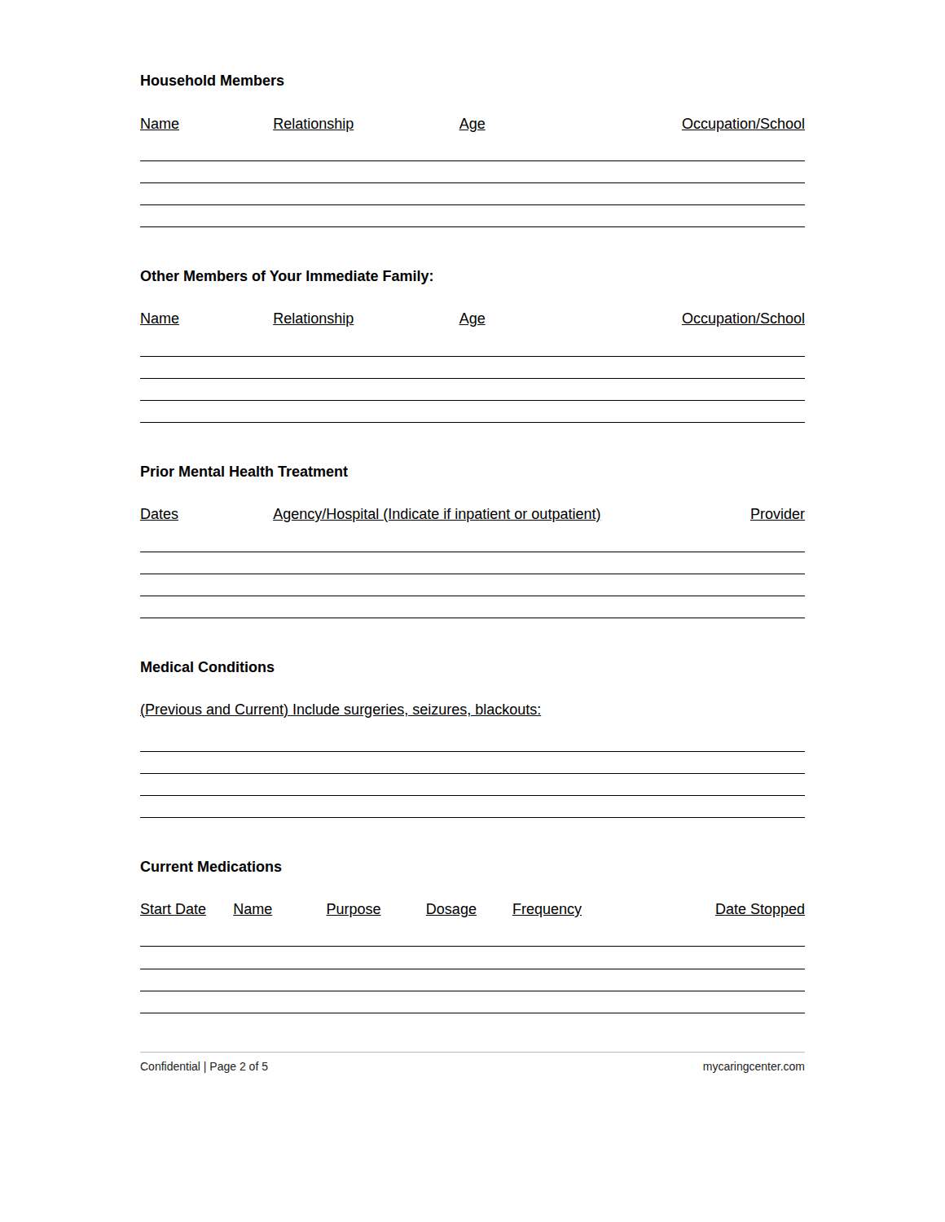Household Members
| Name | Relationship | Age | Occupation/School |
| --- | --- | --- | --- |
Other Members of Your Immediate Family:
| Name | Relationship | Age | Occupation/School |
| --- | --- | --- | --- |
Prior Mental Health Treatment
| Dates | Agency/Hospital (Indicate if inpatient or outpatient) | Provider |
| --- | --- | --- |
Medical Conditions
(Previous and Current) Include surgeries, seizures, blackouts:
Current Medications
| Start Date | Name | Purpose | Dosage | Frequency | Date Stopped |
| --- | --- | --- | --- | --- | --- |
Confidential | Page 2 of 5 mycaringcenter.com